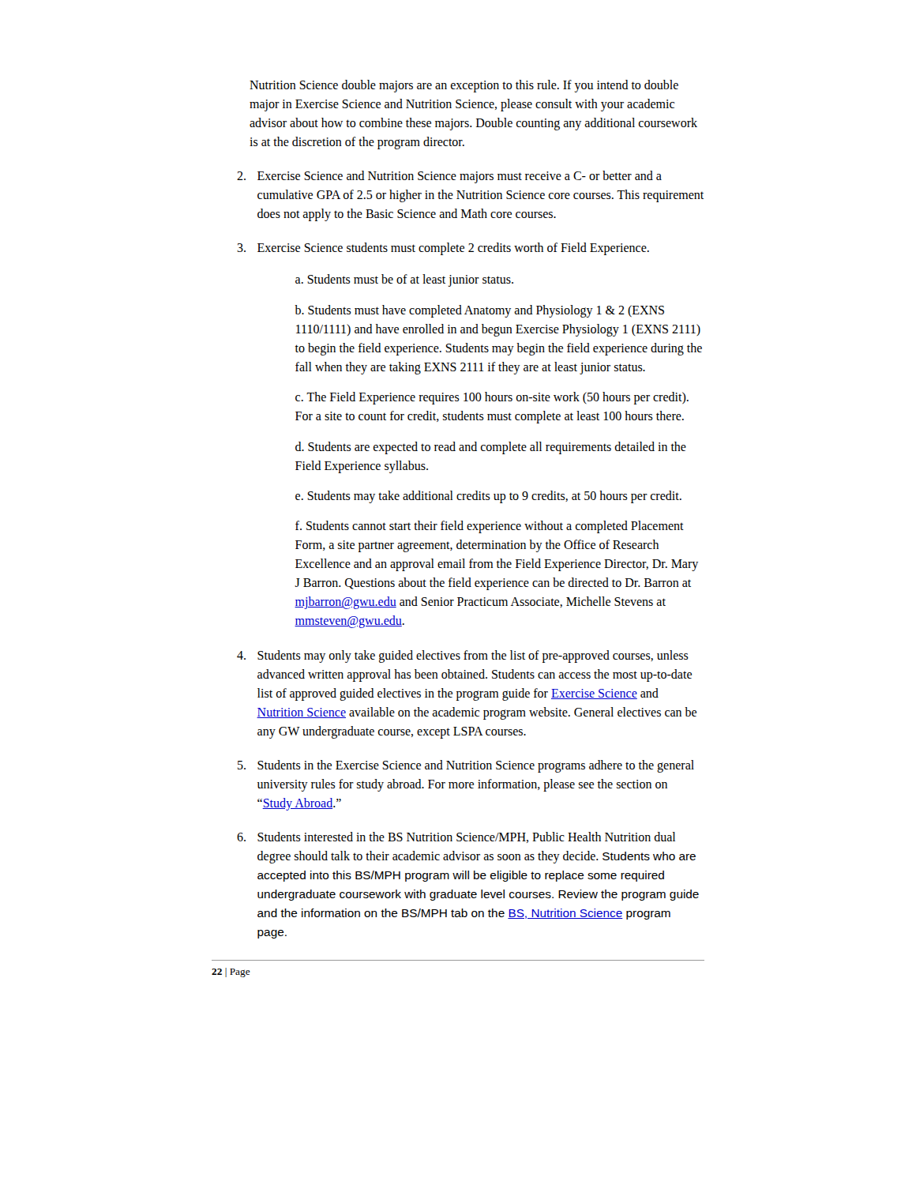Nutrition Science double majors are an exception to this rule. If you intend to double major in Exercise Science and Nutrition Science, please consult with your academic advisor about how to combine these majors. Double counting any additional coursework is at the discretion of the program director.
Exercise Science and Nutrition Science majors must receive a C- or better and a cumulative GPA of 2.5 or higher in the Nutrition Science core courses. This requirement does not apply to the Basic Science and Math core courses.
Exercise Science students must complete 2 credits worth of Field Experience.
a. Students must be of at least junior status.
b. Students must have completed Anatomy and Physiology 1 & 2 (EXNS 1110/1111) and have enrolled in and begun Exercise Physiology 1 (EXNS 2111) to begin the field experience. Students may begin the field experience during the fall when they are taking EXNS 2111 if they are at least junior status.
c. The Field Experience requires 100 hours on-site work (50 hours per credit). For a site to count for credit, students must complete at least 100 hours there.
d. Students are expected to read and complete all requirements detailed in the Field Experience syllabus.
e. Students may take additional credits up to 9 credits, at 50 hours per credit.
f. Students cannot start their field experience without a completed Placement Form, a site partner agreement, determination by the Office of Research Excellence and an approval email from the Field Experience Director, Dr. Mary J Barron. Questions about the field experience can be directed to Dr. Barron at mjbarron@gwu.edu and Senior Practicum Associate, Michelle Stevens at mmsteven@gwu.edu.
Students may only take guided electives from the list of pre-approved courses, unless advanced written approval has been obtained. Students can access the most up-to-date list of approved guided electives in the program guide for Exercise Science and Nutrition Science available on the academic program website. General electives can be any GW undergraduate course, except LSPA courses.
Students in the Exercise Science and Nutrition Science programs adhere to the general university rules for study abroad. For more information, please see the section on “Study Abroad.”
Students interested in the BS Nutrition Science/MPH, Public Health Nutrition dual degree should talk to their academic advisor as soon as they decide. Students who are accepted into this BS/MPH program will be eligible to replace some required undergraduate coursework with graduate level courses. Review the program guide and the information on the BS/MPH tab on the BS, Nutrition Science program page.
22 | Page